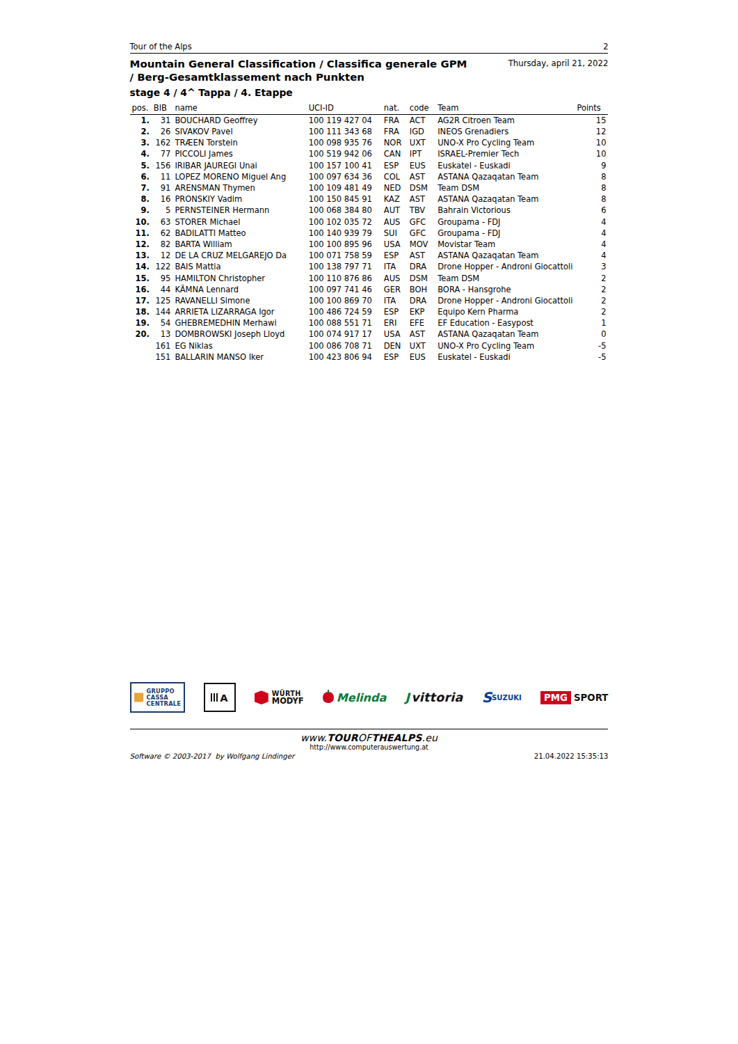Tour of the Alps
2
Mountain General Classification / Classifica generale GPM / Berg-Gesamtklassement nach Punkten
Thursday, april 21, 2022
stage 4 / 4^ Tappa / 4. Etappe
| pos. | BIB | name | UCI-ID | nat. | code | Team | Points |
| --- | --- | --- | --- | --- | --- | --- | --- |
| 1. | 31 | BOUCHARD Geoffrey | 100 119 427 04 | FRA | ACT | AG2R Citroen Team | 15 |
| 2. | 26 | SIVAKOV Pavel | 100 111 343 68 | FRA | IGD | INEOS Grenadiers | 12 |
| 3. | 162 | TRÆEN Torstein | 100 098 935 76 | NOR | UXT | UNO-X Pro Cycling Team | 10 |
| 4. | 77 | PICCOLI James | 100 519 942 06 | CAN | IPT | ISRAEL-Premier Tech | 10 |
| 5. | 156 | IRIBAR JAUREGI Unai | 100 157 100 41 | ESP | EUS | Euskatel - Euskadi | 9 |
| 6. | 11 | LOPEZ MORENO Miguel Ang | 100 097 634 36 | COL | AST | ASTANA Qazaqatan Team | 8 |
| 7. | 91 | ARENSMAN Thymen | 100 109 481 49 | NED | DSM | Team DSM | 8 |
| 8. | 16 | PRONSKIY Vadim | 100 150 845 91 | KAZ | AST | ASTANA Qazaqatan Team | 8 |
| 9. | 5 | PERNSTEINER Hermann | 100 068 384 80 | AUT | TBV | Bahrain Victorious | 6 |
| 10. | 63 | STORER Michael | 100 102 035 72 | AUS | GFC | Groupama - FDJ | 4 |
| 11. | 62 | BADILATTI Matteo | 100 140 939 79 | SUI | GFC | Groupama - FDJ | 4 |
| 12. | 82 | BARTA William | 100 100 895 96 | USA | MOV | Movistar Team | 4 |
| 13. | 12 | DE LA CRUZ MELGAREJO Da | 100 071 758 59 | ESP | AST | ASTANA Qazaqatan Team | 4 |
| 14. | 122 | BAIS Mattia | 100 138 797 71 | ITA | DRA | Drone Hopper - Androni Giocattoli | 3 |
| 15. | 95 | HAMILTON Christopher | 100 110 876 86 | AUS | DSM | Team DSM | 2 |
| 16. | 44 | KÄMNA Lennard | 100 097 741 46 | GER | BOH | BORA - Hansgrohe | 2 |
| 17. | 125 | RAVANELLI Simone | 100 100 869 70 | ITA | DRA | Drone Hopper - Androni Giocattoli | 2 |
| 18. | 144 | ARRIETA LIZARRAGA Igor | 100 486 724 59 | ESP | EKP | Equipo Kern Pharma | 2 |
| 19. | 54 | GHEBREMEDHIN Merhawi | 100 088 551 71 | ERI | EFE | EF Education - Easypost | 1 |
| 20. | 13 | DOMBROWSKI Joseph Lloyd | 100 074 917 17 | USA | AST | ASTANA Qazaqatan Team | 0 |
| | 161 | EG Niklas | 100 086 708 71 | DEN | UXT | UNO-X Pro Cycling Team | -5 |
| | 151 | BALLARIN MANSO Iker | 100 423 806 94 | ESP | EUS | Euskatel - Euskadi | -5 |
Gruppo
Cassa
Centrale
A
WÜRTH
MODYF
Melinda
Jvittoria
SSUZUKI
PMG SPORT
www.TOUROFTHEALPS.eu
http://www.computerauswertung.at
Software © 2003-2017 by Wolfgang Lindinger
21.04.2022 15:35:13